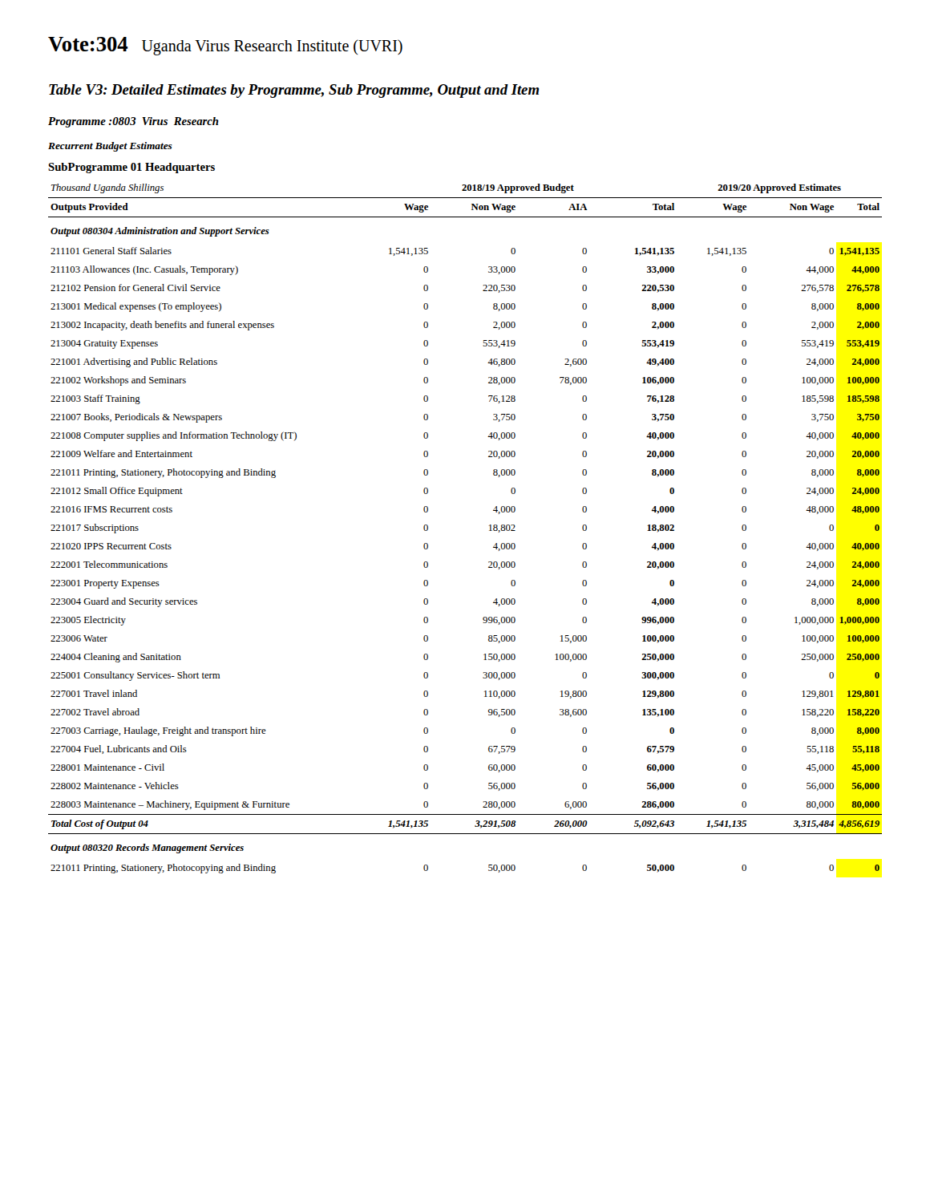Vote:304 Uganda Virus Research Institute (UVRI)
Table V3: Detailed Estimates by Programme, Sub Programme, Output and Item
Programme :0803 Virus Research
Recurrent Budget Estimates
SubProgramme 01 Headquarters
| Thousand Uganda Shillings | 2018/19 Approved Budget | 2019/20 Approved Estimates |
| --- | --- | --- |
| Outputs Provided | Wage | Non Wage | AIA | Total | Wage | Non Wage | Total |
| Output 080304 Administration and Support Services |
| 211101 General Staff Salaries | 1,541,135 | 0 | 0 | 1,541,135 | 1,541,135 | 0 | 1,541,135 |
| 211103 Allowances (Inc. Casuals, Temporary) | 0 | 33,000 | 0 | 33,000 | 0 | 44,000 | 44,000 |
| 212102 Pension for General Civil Service | 0 | 220,530 | 0 | 220,530 | 0 | 276,578 | 276,578 |
| 213001 Medical expenses (To employees) | 0 | 8,000 | 0 | 8,000 | 0 | 8,000 | 8,000 |
| 213002 Incapacity, death benefits and funeral expenses | 0 | 2,000 | 0 | 2,000 | 0 | 2,000 | 2,000 |
| 213004 Gratuity Expenses | 0 | 553,419 | 0 | 553,419 | 0 | 553,419 | 553,419 |
| 221001 Advertising and Public Relations | 0 | 46,800 | 2,600 | 49,400 | 0 | 24,000 | 24,000 |
| 221002 Workshops and Seminars | 0 | 28,000 | 78,000 | 106,000 | 0 | 100,000 | 100,000 |
| 221003 Staff Training | 0 | 76,128 | 0 | 76,128 | 0 | 185,598 | 185,598 |
| 221007 Books, Periodicals & Newspapers | 0 | 3,750 | 0 | 3,750 | 0 | 3,750 | 3,750 |
| 221008 Computer supplies and Information Technology (IT) | 0 | 40,000 | 0 | 40,000 | 0 | 40,000 | 40,000 |
| 221009 Welfare and Entertainment | 0 | 20,000 | 0 | 20,000 | 0 | 20,000 | 20,000 |
| 221011 Printing, Stationery, Photocopying and Binding | 0 | 8,000 | 0 | 8,000 | 0 | 8,000 | 8,000 |
| 221012 Small Office Equipment | 0 | 0 | 0 | 0 | 0 | 24,000 | 24,000 |
| 221016 IFMS Recurrent costs | 0 | 4,000 | 0 | 4,000 | 0 | 48,000 | 48,000 |
| 221017 Subscriptions | 0 | 18,802 | 0 | 18,802 | 0 | 0 | 0 |
| 221020 IPPS Recurrent Costs | 0 | 4,000 | 0 | 4,000 | 0 | 40,000 | 40,000 |
| 222001 Telecommunications | 0 | 20,000 | 0 | 20,000 | 0 | 24,000 | 24,000 |
| 223001 Property Expenses | 0 | 0 | 0 | 0 | 0 | 24,000 | 24,000 |
| 223004 Guard and Security services | 0 | 4,000 | 0 | 4,000 | 0 | 8,000 | 8,000 |
| 223005 Electricity | 0 | 996,000 | 0 | 996,000 | 0 | 1,000,000 | 1,000,000 |
| 223006 Water | 0 | 85,000 | 15,000 | 100,000 | 0 | 100,000 | 100,000 |
| 224004 Cleaning and Sanitation | 0 | 150,000 | 100,000 | 250,000 | 0 | 250,000 | 250,000 |
| 225001 Consultancy Services- Short term | 0 | 300,000 | 0 | 300,000 | 0 | 0 | 0 |
| 227001 Travel inland | 0 | 110,000 | 19,800 | 129,800 | 0 | 129,801 | 129,801 |
| 227002 Travel abroad | 0 | 96,500 | 38,600 | 135,100 | 0 | 158,220 | 158,220 |
| 227003 Carriage, Haulage, Freight and transport hire | 0 | 0 | 0 | 0 | 0 | 8,000 | 8,000 |
| 227004 Fuel, Lubricants and Oils | 0 | 67,579 | 0 | 67,579 | 0 | 55,118 | 55,118 |
| 228001 Maintenance - Civil | 0 | 60,000 | 0 | 60,000 | 0 | 45,000 | 45,000 |
| 228002 Maintenance - Vehicles | 0 | 56,000 | 0 | 56,000 | 0 | 56,000 | 56,000 |
| 228003 Maintenance – Machinery, Equipment & Furniture | 0 | 280,000 | 6,000 | 286,000 | 0 | 80,000 | 80,000 |
| Total Cost of Output 04 | 1,541,135 | 3,291,508 | 260,000 | 5,092,643 | 1,541,135 | 3,315,484 | 4,856,619 |
| Output 080320 Records Management Services |
| 221011 Printing, Stationery, Photocopying and Binding | 0 | 50,000 | 0 | 50,000 | 0 | 0 | 0 |